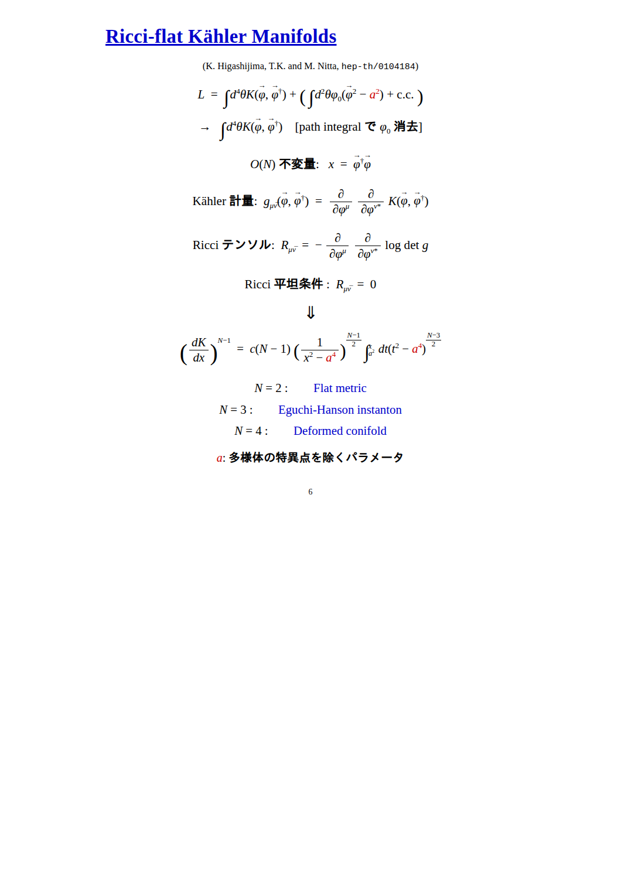Ricci-flat Kähler Manifolds
(K. Higashijima, T.K. and M. Nitta, hep-th/0104184)
L = ∫d4θK(φ, φ†) + ( ∫d2θφ0(φ2 − a2) + c.c. )
→ ∫d4θK(φ, φ†) [path integral で φ0 消去]
O(N) 不変量: x = φ†φ
Kähler 計量: gμν̅(φ, φ†) = ∂∂φμ ∂∂φν* K(φ, φ†)
Ricci テンソル: Rμν̅ = − ∂∂φμ ∂∂φν* log det g
Ricci 平坦条件 : Rμν̅ = 0
⇓
(dK dx) N−1 = c(N − 1) (1 x2 − a4) N−12 ∫xa2 dt(t2 − a4)N−32
N = 2 : Flat metric
N = 3 : Eguchi-Hanson instanton
N = 4 : Deformed conifold
a: 多様体の特異点を除くパラメータ
6